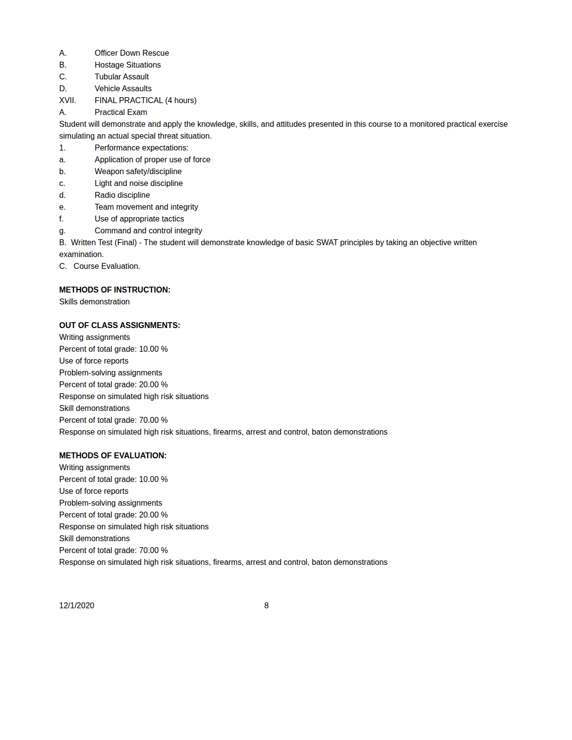A. Officer Down Rescue
B. Hostage Situations
C. Tubular Assault
D. Vehicle Assaults
XVII. FINAL PRACTICAL (4 hours)
A. Practical Exam
Student will demonstrate and apply the knowledge, skills, and attitudes presented in this course to a monitored practical exercise
simulating an actual special threat situation.
1. Performance expectations:
a. Application of proper use of force
b. Weapon safety/discipline
c. Light and noise discipline
d. Radio discipline
e. Team movement and integrity
f. Use of appropriate tactics
g. Command and control integrity
B. Written Test (Final) - The student will demonstrate knowledge of basic SWAT principles by taking an objective written
examination.
C. Course Evaluation.
METHODS OF INSTRUCTION:
Skills demonstration
OUT OF CLASS ASSIGNMENTS:
Writing assignments
Percent of total grade: 10.00 %
Use of force reports
Problem-solving assignments
Percent of total grade: 20.00 %
Response on simulated high risk situations
Skill demonstrations
Percent of total grade: 70.00 %
Response on simulated high risk situations, firearms, arrest and control, baton demonstrations
METHODS OF EVALUATION:
Writing assignments
Percent of total grade: 10.00 %
Use of force reports
Problem-solving assignments
Percent of total grade: 20.00 %
Response on simulated high risk situations
Skill demonstrations
Percent of total grade: 70.00 %
Response on simulated high risk situations, firearms, arrest and control, baton demonstrations
12/1/2020 8